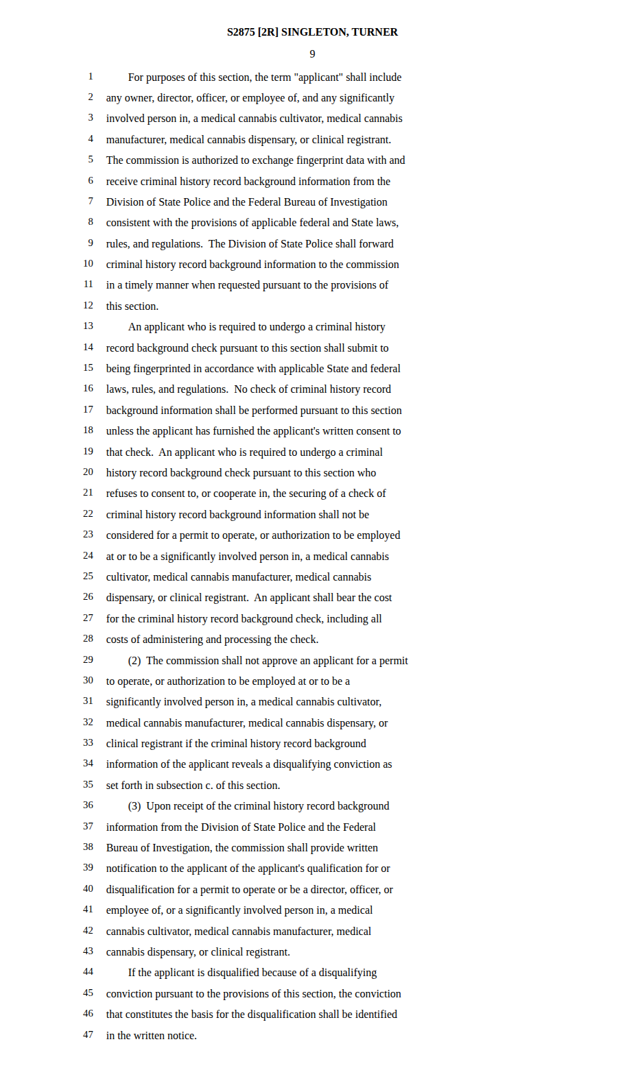S2875 [2R] SINGLETON, TURNER 9
For purposes of this section, the term "applicant" shall include
any owner, director, officer, or employee of, and any significantly
involved person in, a medical cannabis cultivator, medical cannabis
manufacturer, medical cannabis dispensary, or clinical registrant.
The commission is authorized to exchange fingerprint data with and
receive criminal history record background information from the
Division of State Police and the Federal Bureau of Investigation
consistent with the provisions of applicable federal and State laws,
rules, and regulations. The Division of State Police shall forward
criminal history record background information to the commission
in a timely manner when requested pursuant to the provisions of
this section.
An applicant who is required to undergo a criminal history
record background check pursuant to this section shall submit to
being fingerprinted in accordance with applicable State and federal
laws, rules, and regulations. No check of criminal history record
background information shall be performed pursuant to this section
unless the applicant has furnished the applicant's written consent to
that check. An applicant who is required to undergo a criminal
history record background check pursuant to this section who
refuses to consent to, or cooperate in, the securing of a check of
criminal history record background information shall not be
considered for a permit to operate, or authorization to be employed
at or to be a significantly involved person in, a medical cannabis
cultivator, medical cannabis manufacturer, medical cannabis
dispensary, or clinical registrant. An applicant shall bear the cost
for the criminal history record background check, including all
costs of administering and processing the check.
(2) The commission shall not approve an applicant for a permit
to operate, or authorization to be employed at or to be a
significantly involved person in, a medical cannabis cultivator,
medical cannabis manufacturer, medical cannabis dispensary, or
clinical registrant if the criminal history record background
information of the applicant reveals a disqualifying conviction as
set forth in subsection c. of this section.
(3) Upon receipt of the criminal history record background
information from the Division of State Police and the Federal
Bureau of Investigation, the commission shall provide written
notification to the applicant of the applicant's qualification for or
disqualification for a permit to operate or be a director, officer, or
employee of, or a significantly involved person in, a medical
cannabis cultivator, medical cannabis manufacturer, medical
cannabis dispensary, or clinical registrant.
If the applicant is disqualified because of a disqualifying
conviction pursuant to the provisions of this section, the conviction
that constitutes the basis for the disqualification shall be identified
in the written notice.